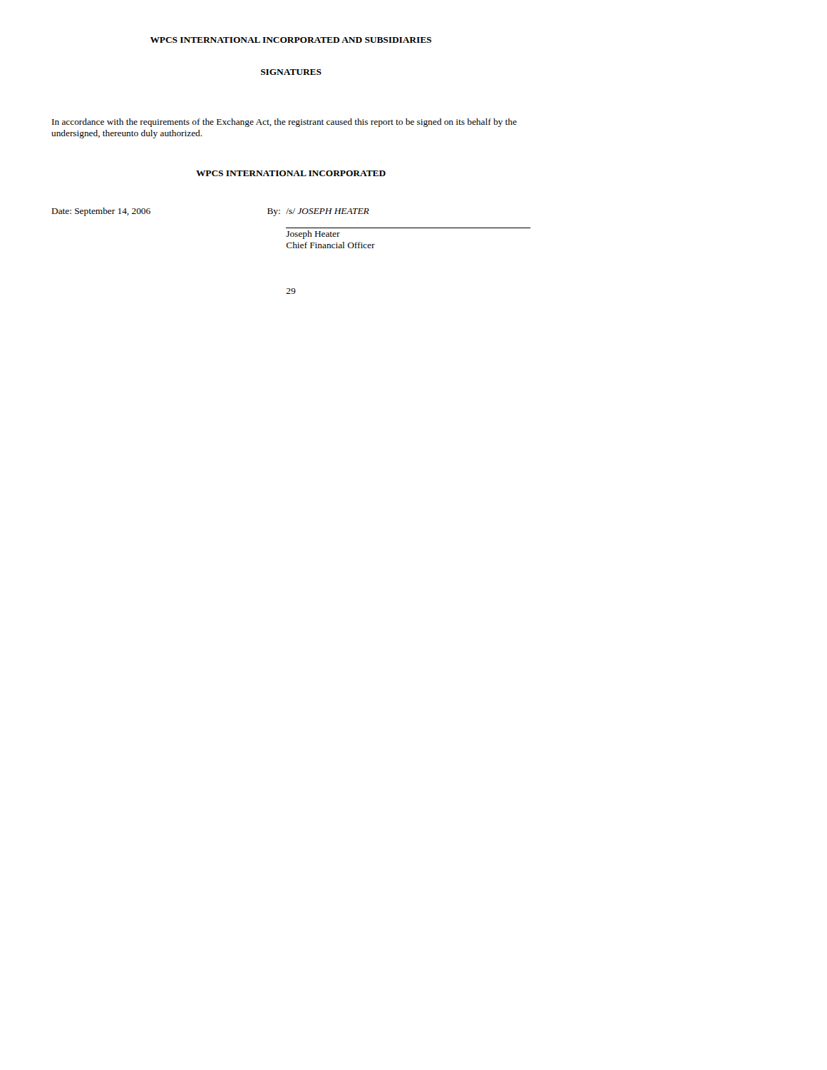WPCS INTERNATIONAL INCORPORATED AND SUBSIDIARIES
SIGNATURES
In accordance with the requirements of the Exchange Act, the registrant caused this report to be signed on its behalf by the undersigned, thereunto duly authorized.
WPCS INTERNATIONAL INCORPORATED
| Date: September 14, 2006 | By: | /s/ JOSEPH HEATER |
| | | Joseph Heater Chief Financial Officer |
29